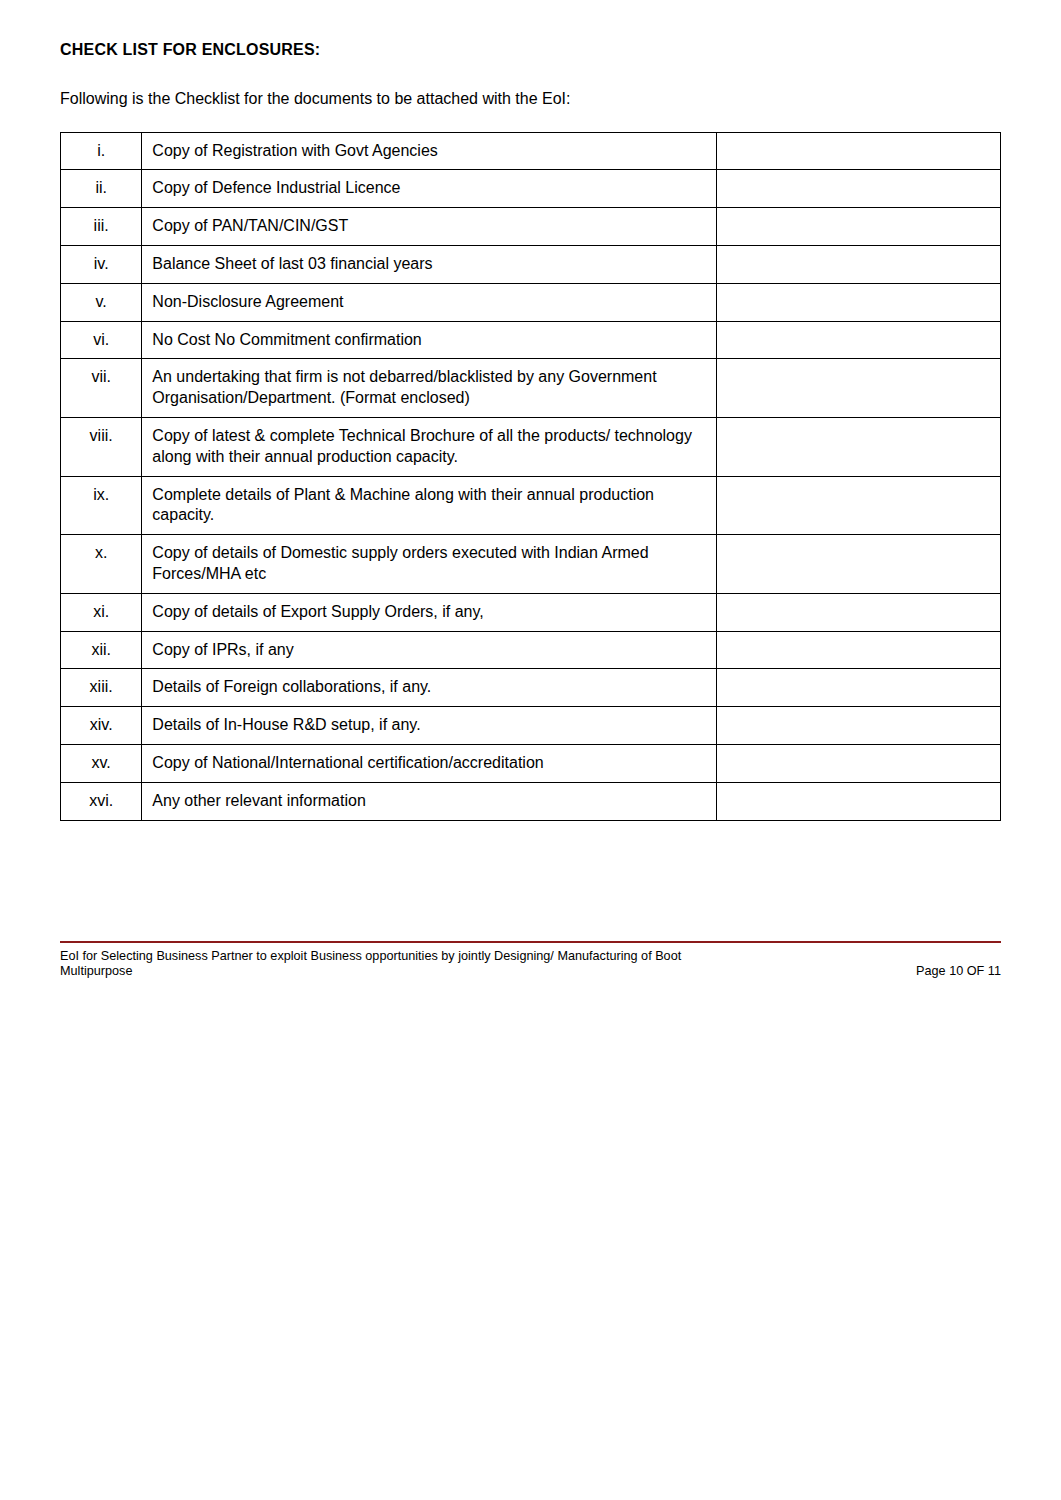CHECK LIST FOR ENCLOSURES:
Following is the Checklist for the documents to be attached with the EoI:
| i. | Copy of Registration with Govt Agencies | |
| ii. | Copy of Defence Industrial Licence | |
| iii. | Copy of PAN/TAN/CIN/GST | |
| iv. | Balance Sheet of last 03 financial years | |
| v. | Non-Disclosure Agreement | |
| vi. | No Cost No Commitment confirmation | |
| vii. | An undertaking that firm is not debarred/blacklisted by any Government Organisation/Department. (Format enclosed) | |
| viii. | Copy of latest & complete Technical Brochure of all the products/ technology along with their annual production capacity. | |
| ix. | Complete details of Plant & Machine along with their annual production capacity. | |
| x. | Copy of details of Domestic supply orders executed with Indian Armed Forces/MHA etc | |
| xi. | Copy of details of Export Supply Orders, if any, | |
| xii. | Copy of IPRs, if any | |
| xiii. | Details of Foreign collaborations, if any. | |
| xiv. | Details of In-House R&D setup, if any. | |
| xv. | Copy of National/International certification/accreditation | |
| xvi. | Any other relevant information | |
EoI for Selecting Business Partner to exploit Business opportunities by jointly Designing/ Manufacturing of Boot Multipurpose Page 10 OF 11